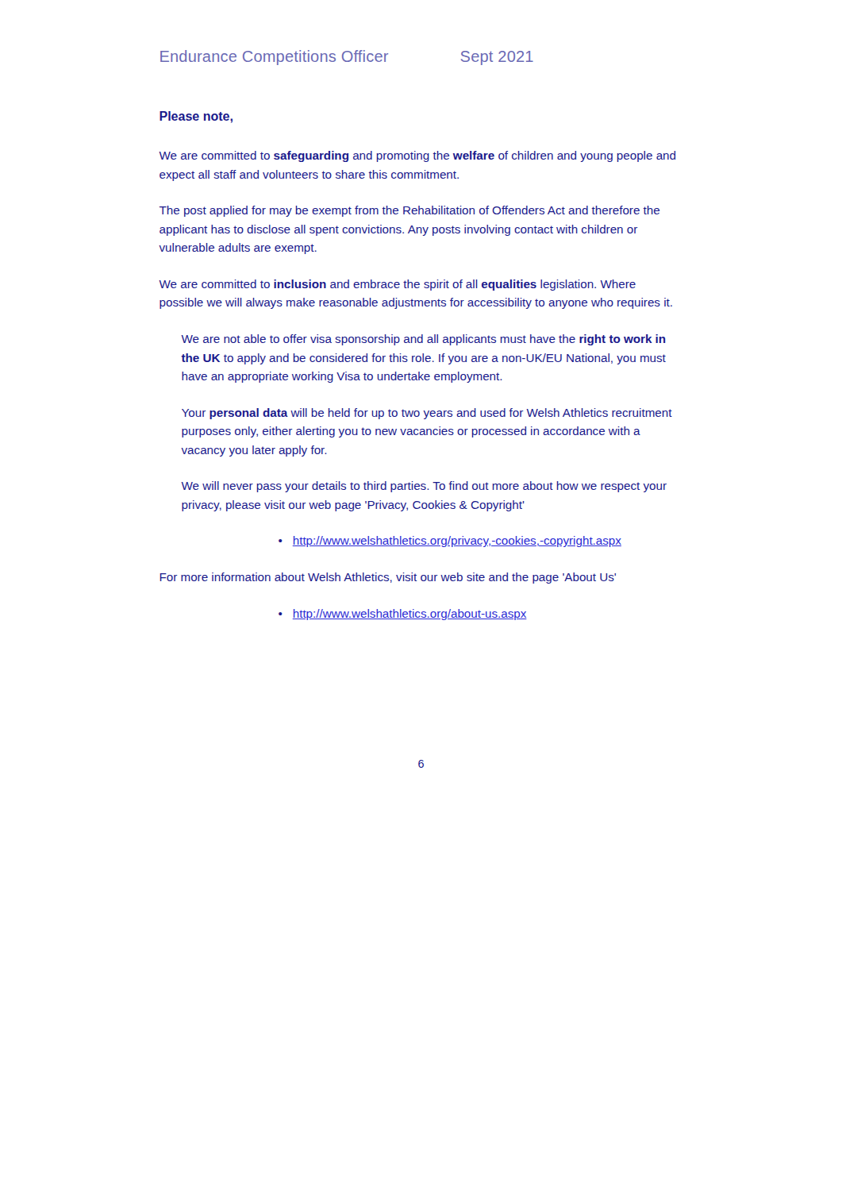Endurance Competitions Officer Sept 2021
Please note,
We are committed to safeguarding and promoting the welfare of children and young people and expect all staff and volunteers to share this commitment.
The post applied for may be exempt from the Rehabilitation of Offenders Act and therefore the applicant has to disclose all spent convictions. Any posts involving contact with children or vulnerable adults are exempt.
We are committed to inclusion and embrace the spirit of all equalities legislation. Where possible we will always make reasonable adjustments for accessibility to anyone who requires it.
We are not able to offer visa sponsorship and all applicants must have the right to work in the UK to apply and be considered for this role. If you are a non-UK/EU National, you must have an appropriate working Visa to undertake employment.
Your personal data will be held for up to two years and used for Welsh Athletics recruitment purposes only, either alerting you to new vacancies or processed in accordance with a vacancy you later apply for.
We will never pass your details to third parties. To find out more about how we respect your privacy, please visit our web page 'Privacy, Cookies & Copyright'
http://www.welshathletics.org/privacy,-cookies,-copyright.aspx
For more information about Welsh Athletics, visit our web site and the page 'About Us'
http://www.welshathletics.org/about-us.aspx
6